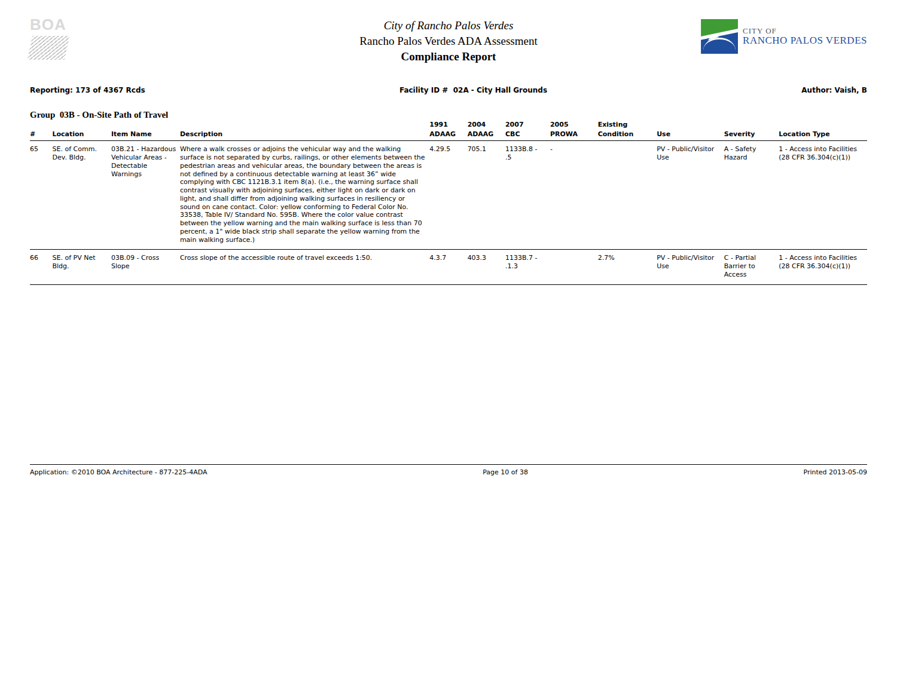BOA
City of Rancho Palos Verdes
Rancho Palos Verdes ADA Assessment
Compliance Report
CITY OF
RANCHO PALOS VERDES
Reporting: 173 of 4367 Rcds
Facility ID # 02A - City Hall Grounds
Author: Vaish, B
Group 03B - On-Site Path of Travel
| | | | | 1991 | 2004 | 2007 | 2005 | Existing | | | |
| --- | --- | --- | --- | --- | --- | --- | --- | --- | --- | --- | --- |
| # | Location | Item Name | Description | ADAAG | ADAAG | CBC | PROWA | Condition | Use | Severity | Location Type |
| 65 | SE. of Comm. Dev. Bldg. | 03B.21 - Hazardous Vehicular Areas - Detectable Warnings | Where a walk crosses or adjoins the vehicular way and the walking surface is not separated by curbs, railings, or other elements between the pedestrian areas and vehicular areas, the boundary between the areas is not defined by a continuous detectable warning at least 36” wide complying with CBC 1121B.3.1 item 8(a). (i.e., the warning surface shall contrast visually with adjoining surfaces, either light on dark or dark on light, and shall differ from adjoining walking surfaces in resiliency or sound on cane contact. Color: yellow conforming to Federal Color No. 33538, Table IV/ Standard No. 595B. Where the color value contrast between the yellow warning and the main walking surface is less than 70 percent, a 1" wide black strip shall separate the yellow warning from the main walking surface.) | 4.29.5 | 705.1 | 1133B.8 - .5 | - | | PV - Public/Visitor Use | A - Safety Hazard | 1 - Access into Facilities (28 CFR 36.304(c)(1)) |
| 66 | SE. of PV Net Bldg. | 03B.09 - Cross Slope | Cross slope of the accessible route of travel exceeds 1:50. | 4.3.7 | 403.3 | 1133B.7 - .1.3 | | 2.7% | PV - Public/Visitor Use | C - Partial Barrier to Access | 1 - Access into Facilities (28 CFR 36.304(c)(1)) |
Application: ©2010 BOA Architecture - 877-225-4ADA
Page 10 of 38
Printed 2013-05-09